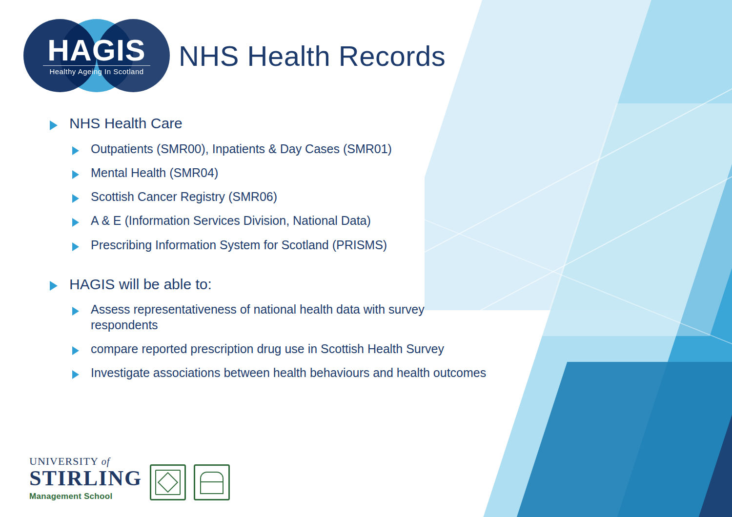HAGIS Healthy Ageing In Scotland
NHS Health Records
NHS Health Care
Outpatients (SMR00), Inpatients & Day Cases (SMR01)
Mental Health (SMR04)
Scottish Cancer Registry (SMR06)
A & E (Information Services Division, National Data)
Prescribing Information System for Scotland (PRISMS)
HAGIS will be able to:
Assess representativeness of national health data with survey respondents
compare reported prescription drug use in Scottish Health Survey
Investigate associations between health behaviours and health outcomes
UNIVERSITY of
STIRLING
Management School